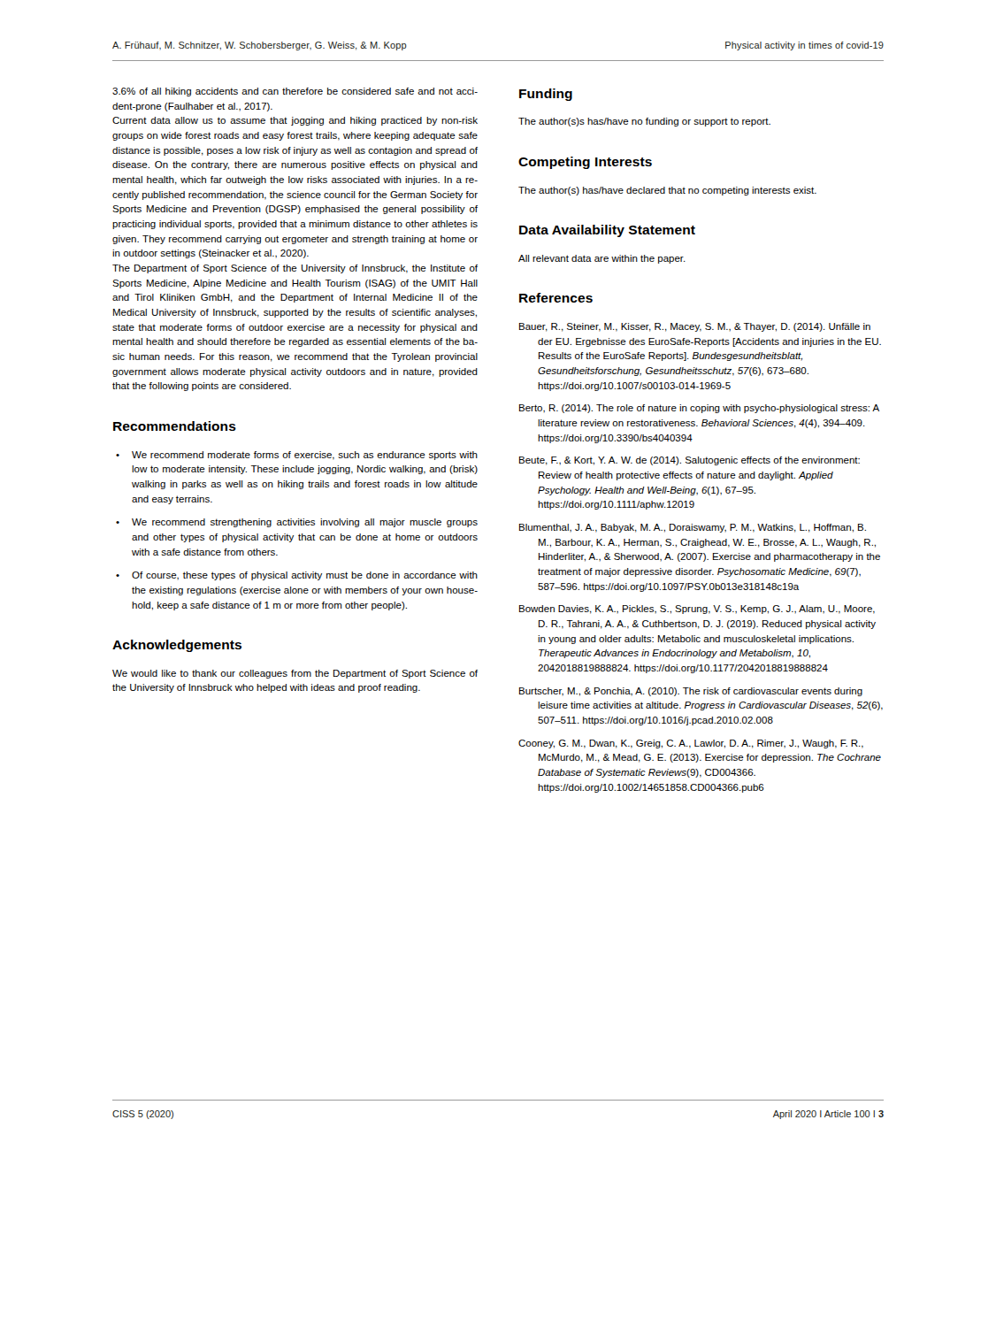A. Frühauf, M. Schnitzer, W. Schobersberger, G. Weiss, & M. Kopp
Physical activity in times of covid-19
3.6% of all hiking accidents and can therefore be considered safe and not accident-prone (Faulhaber et al., 2017).
Current data allow us to assume that jogging and hiking practiced by non-risk groups on wide forest roads and easy forest trails, where keeping adequate safe distance is possible, poses a low risk of injury as well as contagion and spread of disease. On the contrary, there are numerous positive effects on physical and mental health, which far outweigh the low risks associated with injuries. In a recently published recommendation, the science council for the German Society for Sports Medicine and Prevention (DGSP) emphasised the general possibility of practicing individual sports, provided that a minimum distance to other athletes is given. They recommend carrying out ergometer and strength training at home or in outdoor settings (Steinacker et al., 2020).
The Department of Sport Science of the University of Innsbruck, the Institute of Sports Medicine, Alpine Medicine and Health Tourism (ISAG) of the UMIT Hall and Tirol Kliniken GmbH, and the Department of Internal Medicine II of the Medical University of Innsbruck, supported by the results of scientific analyses, state that moderate forms of outdoor exercise are a necessity for physical and mental health and should therefore be regarded as essential elements of the basic human needs. For this reason, we recommend that the Tyrolean provincial government allows moderate physical activity outdoors and in nature, provided that the following points are considered.
Recommendations
We recommend moderate forms of exercise, such as endurance sports with low to moderate intensity. These include jogging, Nordic walking, and (brisk) walking in parks as well as on hiking trails and forest roads in low altitude and easy terrains.
We recommend strengthening activities involving all major muscle groups and other types of physical activity that can be done at home or outdoors with a safe distance from others.
Of course, these types of physical activity must be done in accordance with the existing regulations (exercise alone or with members of your own household, keep a safe distance of 1 m or more from other people).
Acknowledgements
We would like to thank our colleagues from the Department of Sport Science of the University of Innsbruck who helped with ideas and proof reading.
Funding
The author(s)s has/have no funding or support to report.
Competing Interests
The author(s) has/have declared that no competing interests exist.
Data Availability Statement
All relevant data are within the paper.
References
Bauer, R., Steiner, M., Kisser, R., Macey, S. M., & Thayer, D. (2014). Unfälle in der EU. Ergebnisse des EuroSafe-Reports [Accidents and injuries in the EU. Results of the EuroSafe Reports]. Bundesgesundheitsblatt, Gesundheitsforschung, Gesundheitsschutz, 57(6), 673–680. https://doi.org/10.1007/s00103-014-1969-5
Berto, R. (2014). The role of nature in coping with psycho-physiological stress: A literature review on restorativeness. Behavioral Sciences, 4(4), 394–409. https://doi.org/10.3390/bs4040394
Beute, F., & Kort, Y. A. W. de (2014). Salutogenic effects of the environment: Review of health protective effects of nature and daylight. Applied Psychology. Health and Well-Being, 6(1), 67–95. https://doi.org/10.1111/aphw.12019
Blumenthal, J. A., Babyak, M. A., Doraiswamy, P. M., Watkins, L., Hoffman, B. M., Barbour, K. A., Herman, S., Craighead, W. E., Brosse, A. L., Waugh, R., Hinderliter, A., & Sherwood, A. (2007). Exercise and pharmacotherapy in the treatment of major depressive disorder. Psychosomatic Medicine, 69(7), 587–596. https://doi.org/10.1097/PSY.0b013e318148c19a
Bowden Davies, K. A., Pickles, S., Sprung, V. S., Kemp, G. J., Alam, U., Moore, D. R., Tahrani, A. A., & Cuthbertson, D. J. (2019). Reduced physical activity in young and older adults: Metabolic and musculoskeletal implications. Therapeutic Advances in Endocrinology and Metabolism, 10, 2042018819888824. https://doi.org/10.1177/2042018819888824
Burtscher, M., & Ponchia, A. (2010). The risk of cardiovascular events during leisure time activities at altitude. Progress in Cardiovascular Diseases, 52(6), 507–511. https://doi.org/10.1016/j.pcad.2010.02.008
Cooney, G. M., Dwan, K., Greig, C. A., Lawlor, D. A., Rimer, J., Waugh, F. R., McMurdo, M., & Mead, G. E. (2013). Exercise for depression. The Cochrane Database of Systematic Reviews(9), CD004366. https://doi.org/10.1002/14651858.CD004366.pub6
CISS 5 (2020)
April 2020 I Article 100 I 3